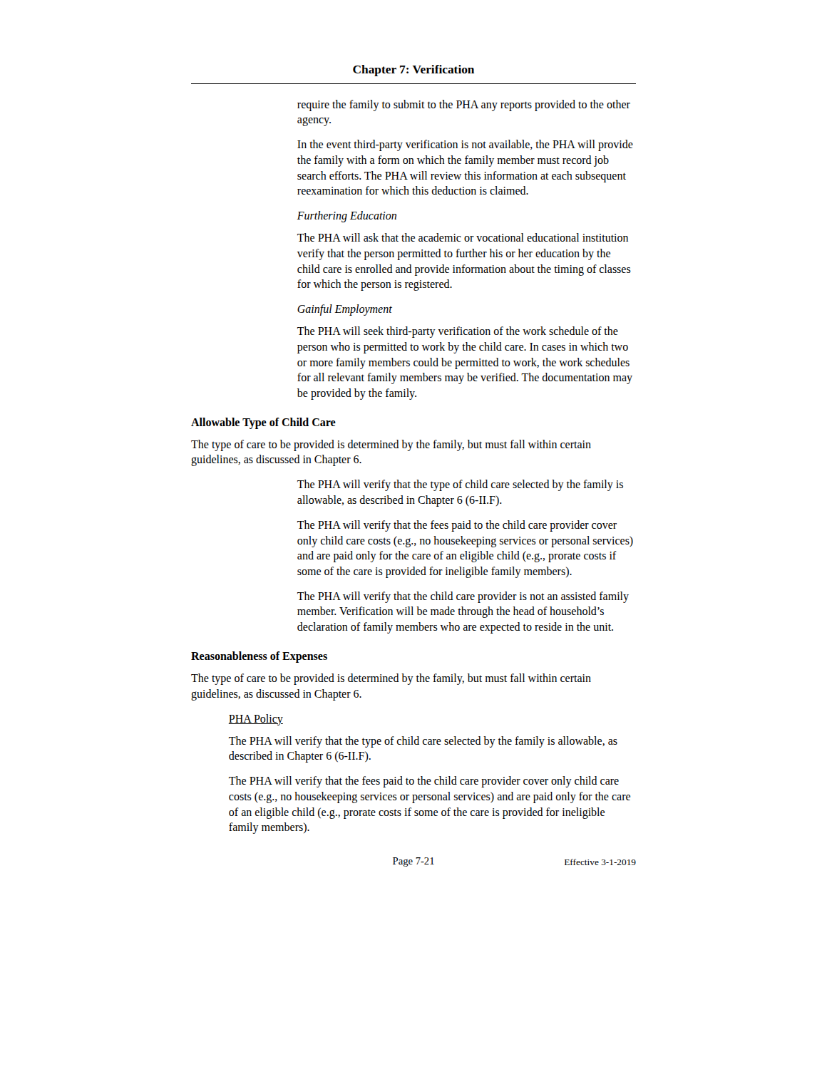Chapter 7: Verification
require the family to submit to the PHA any reports provided to the other agency.
In the event third-party verification is not available, the PHA will provide the family with a form on which the family member must record job search efforts. The PHA will review this information at each subsequent reexamination for which this deduction is claimed.
Furthering Education
The PHA will ask that the academic or vocational educational institution verify that the person permitted to further his or her education by the child care is enrolled and provide information about the timing of classes for which the person is registered.
Gainful Employment
The PHA will seek third-party verification of the work schedule of the person who is permitted to work by the child care. In cases in which two or more family members could be permitted to work, the work schedules for all relevant family members may be verified. The documentation may be provided by the family.
Allowable Type of Child Care
The type of care to be provided is determined by the family, but must fall within certain guidelines, as discussed in Chapter 6.
The PHA will verify that the type of child care selected by the family is allowable, as described in Chapter 6 (6-II.F).
The PHA will verify that the fees paid to the child care provider cover only child care costs (e.g., no housekeeping services or personal services) and are paid only for the care of an eligible child (e.g., prorate costs if some of the care is provided for ineligible family members).
The PHA will verify that the child care provider is not an assisted family member. Verification will be made through the head of household’s declaration of family members who are expected to reside in the unit.
Reasonableness of Expenses
The type of care to be provided is determined by the family, but must fall within certain guidelines, as discussed in Chapter 6.
PHA Policy
The PHA will verify that the type of child care selected by the family is allowable, as described in Chapter 6 (6-II.F).
The PHA will verify that the fees paid to the child care provider cover only child care costs (e.g., no housekeeping services or personal services) and are paid only for the care of an eligible child (e.g., prorate costs if some of the care is provided for ineligible family members).
Page 7-21
Effective 3-1-2019